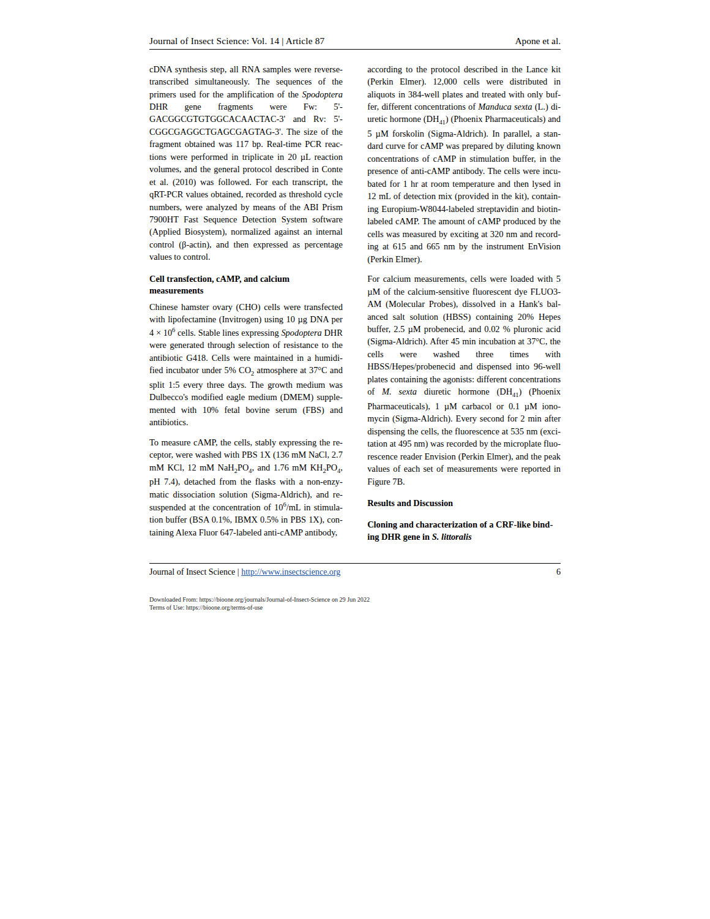Journal of Insect Science: Vol. 14 | Article 87
Apone et al.
cDNA synthesis step, all RNA samples were reverse-transcribed simultaneously. The sequences of the primers used for the amplification of the Spodoptera DHR gene fragments were Fw: 5'-GACGGCGTGTGGCACAACTAC-3' and Rv: 5'-CGGCGAGGCTGAGCGAGTAG-3'. The size of the fragment obtained was 117 bp. Real-time PCR reactions were performed in triplicate in 20 µL reaction volumes, and the general protocol described in Conte et al. (2010) was followed. For each transcript, the qRT-PCR values obtained, recorded as threshold cycle numbers, were analyzed by means of the ABI Prism 7900HT Fast Sequence Detection System software (Applied Biosystem), normalized against an internal control (β-actin), and then expressed as percentage values to control.
Cell transfection, cAMP, and calcium measurements
Chinese hamster ovary (CHO) cells were transfected with lipofectamine (Invitrogen) using 10 µg DNA per 4 × 106 cells. Stable lines expressing Spodoptera DHR were generated through selection of resistance to the antibiotic G418. Cells were maintained in a humidified incubator under 5% CO2 atmosphere at 37°C and split 1:5 every three days. The growth medium was Dulbecco's modified eagle medium (DMEM) supplemented with 10% fetal bovine serum (FBS) and antibiotics.
To measure cAMP, the cells, stably expressing the receptor, were washed with PBS 1X (136 mM NaCl, 2.7 mM KCl, 12 mM NaH2PO4, and 1.76 mM KH2PO4, pH 7.4), detached from the flasks with a non-enzymatic dissociation solution (Sigma-Aldrich), and re-suspended at the concentration of 106/mL in stimulation buffer (BSA 0.1%, IBMX 0.5% in PBS 1X), containing Alexa Fluor 647-labeled anti-cAMP antibody,
according to the protocol described in the Lance kit (Perkin Elmer). 12,000 cells were distributed in aliquots in 384-well plates and treated with only buffer, different concentrations of Manduca sexta (L.) diuretic hormone (DH41) (Phoenix Pharmaceuticals) and 5 µM forskolin (Sigma-Aldrich). In parallel, a standard curve for cAMP was prepared by diluting known concentrations of cAMP in stimulation buffer, in the presence of anti-cAMP antibody. The cells were incubated for 1 hr at room temperature and then lysed in 12 mL of detection mix (provided in the kit), containing Europium-W8044-labeled streptavidin and biotin-labeled cAMP. The amount of cAMP produced by the cells was measured by exciting at 320 nm and recording at 615 and 665 nm by the instrument EnVision (Perkin Elmer).
For calcium measurements, cells were loaded with 5 µM of the calcium-sensitive fluorescent dye FLUO3-AM (Molecular Probes), dissolved in a Hank's balanced salt solution (HBSS) containing 20% Hepes buffer, 2.5 µM probenecid, and 0.02 % pluronic acid (Sigma-Aldrich). After 45 min incubation at 37°C, the cells were washed three times with HBSS/Hepes/probenecid and dispensed into 96-well plates containing the agonists: different concentrations of M. sexta diuretic hormone (DH41) (Phoenix Pharmaceuticals), 1 µM carbacol or 0.1 µM ionomycin (Sigma-Aldrich). Every second for 2 min after dispensing the cells, the fluorescence at 535 nm (excitation at 495 nm) was recorded by the microplate fluorescence reader Envision (Perkin Elmer), and the peak values of each set of measurements were reported in Figure 7B.
Results and Discussion
Cloning and characterization of a CRF-like binding DHR gene in S. littoralis
Journal of Insect Science | http://www.insectscience.org
6
Downloaded From: https://bioone.org/journals/Journal-of-Insect-Science on 29 Jun 2022
Terms of Use: https://bioone.org/terms-of-use